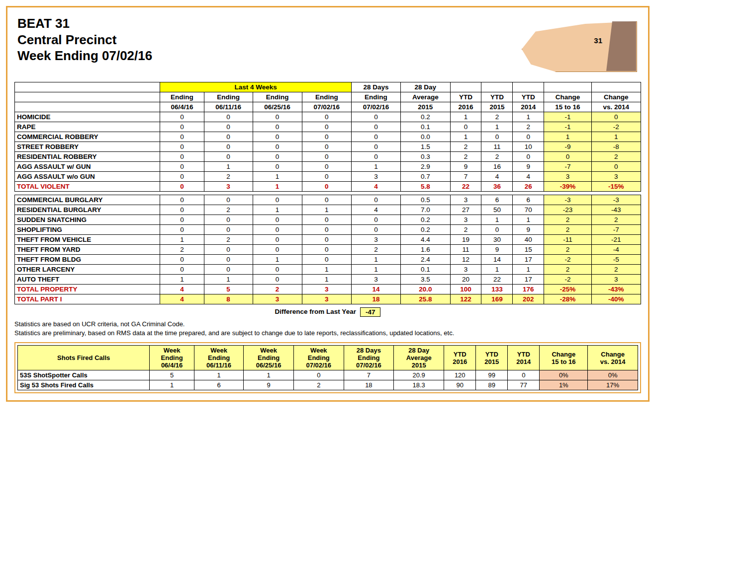BEAT 31
Central Precinct
Week Ending 07/02/16
31
| | Last 4 Weeks | 28 Days | 28 Day | | | | | |
| --- | --- | --- | --- | --- | --- | --- | --- | --- |
| | Ending | Ending | Ending | Ending | Ending | Average | YTD | YTD | YTD | Change | Change |
| | 06/4/16 | 06/11/16 | 06/25/16 | 07/02/16 | 07/02/16 | 2015 | 2016 | 2015 | 2014 | 15 to 16 | vs. 2014 |
| HOMICIDE | 0 | 0 | 0 | 0 | 0 | 0.2 | 1 | 2 | 1 | -1 | 0 |
| RAPE | 0 | 0 | 0 | 0 | 0 | 0.1 | 0 | 1 | 2 | -1 | -2 |
| COMMERCIAL ROBBERY | 0 | 0 | 0 | 0 | 0 | 0.0 | 1 | 0 | 0 | 1 | 1 |
| STREET ROBBERY | 0 | 0 | 0 | 0 | 0 | 1.5 | 2 | 11 | 10 | -9 | -8 |
| RESIDENTIAL ROBBERY | 0 | 0 | 0 | 0 | 0 | 0.3 | 2 | 2 | 0 | 0 | 2 |
| AGG ASSAULT w/ GUN | 0 | 1 | 0 | 0 | 1 | 2.9 | 9 | 16 | 9 | -7 | 0 |
| AGG ASSAULT w/o GUN | 0 | 2 | 1 | 0 | 3 | 0.7 | 7 | 4 | 4 | 3 | 3 |
| TOTAL VIOLENT | 0 | 3 | 1 | 0 | 4 | 5.8 | 22 | 36 | 26 | -39% | -15% |
| COMMERCIAL BURGLARY | 0 | 0 | 0 | 0 | 0 | 0.5 | 3 | 6 | 6 | -3 | -3 |
| RESIDENTIAL BURGLARY | 0 | 2 | 1 | 1 | 4 | 7.0 | 27 | 50 | 70 | -23 | -43 |
| SUDDEN SNATCHING | 0 | 0 | 0 | 0 | 0 | 0.2 | 3 | 1 | 1 | 2 | 2 |
| SHOPLIFTING | 0 | 0 | 0 | 0 | 0 | 0.2 | 2 | 0 | 9 | 2 | -7 |
| THEFT FROM VEHICLE | 1 | 2 | 0 | 0 | 3 | 4.4 | 19 | 30 | 40 | -11 | -21 |
| THEFT FROM YARD | 2 | 0 | 0 | 0 | 2 | 1.6 | 11 | 9 | 15 | 2 | -4 |
| THEFT FROM BLDG | 0 | 0 | 1 | 0 | 1 | 2.4 | 12 | 14 | 17 | -2 | -5 |
| OTHER LARCENY | 0 | 0 | 0 | 1 | 1 | 0.1 | 3 | 1 | 1 | 2 | 2 |
| AUTO THEFT | 1 | 1 | 0 | 1 | 3 | 3.5 | 20 | 22 | 17 | -2 | 3 |
| TOTAL PROPERTY | 4 | 5 | 2 | 3 | 14 | 20.0 | 100 | 133 | 176 | -25% | -43% |
| TOTAL PART I | 4 | 8 | 3 | 3 | 18 | 25.8 | 122 | 169 | 202 | -28% | -40% |
Difference from Last Year -47
Statistics are based on UCR criteria, not GA Criminal Code.
Statistics are preliminary, based on RMS data at the time prepared, and are subject to change due to late reports, reclassifications, updated locations, etc.
| Shots Fired Calls | Week Ending 06/4/16 | Week Ending 06/11/16 | Week Ending 06/25/16 | Week Ending 07/02/16 | 28 Days Ending 07/02/16 | 28 Day Average 2015 | YTD 2016 | YTD 2015 | YTD 2014 | Change 15 to 16 | Change vs. 2014 |
| --- | --- | --- | --- | --- | --- | --- | --- | --- | --- | --- | --- |
| 53S ShotSpotter Calls | 5 | 1 | 1 | 0 | 7 | 20.9 | 120 | 99 | 0 | 0% | 0% |
| Sig 53 Shots Fired Calls | 1 | 6 | 9 | 2 | 18 | 18.3 | 90 | 89 | 77 | 1% | 17% |